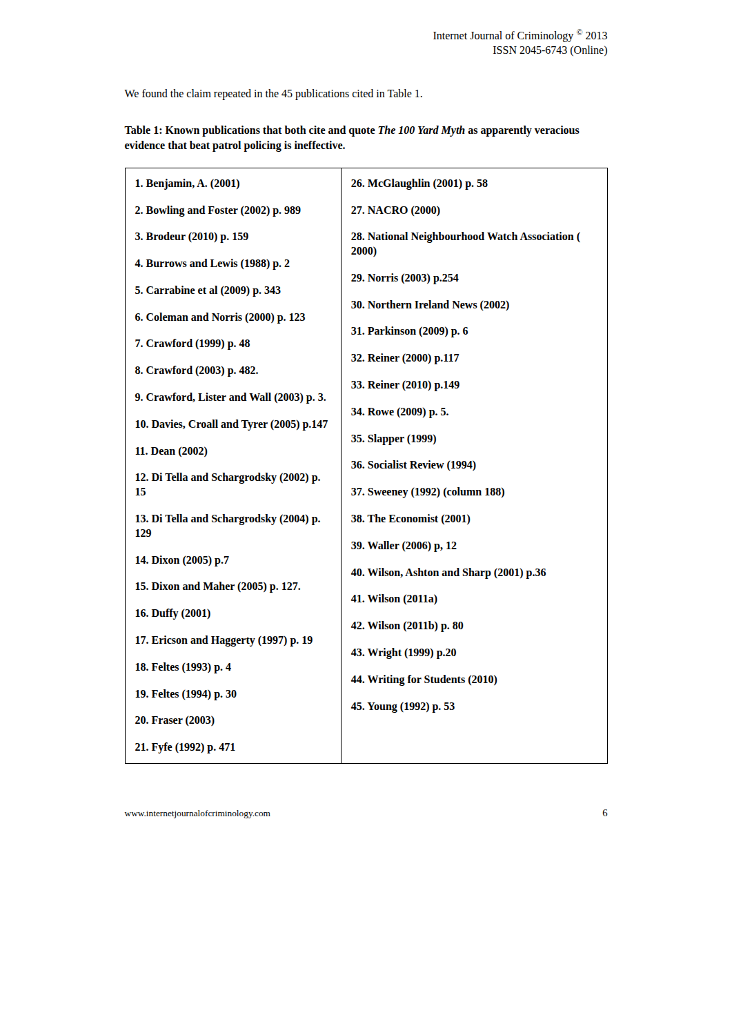Internet Journal of Criminology © 2013
ISSN 2045-6743 (Online)
We found the claim repeated in the 45 publications cited in Table 1.
Table 1: Known publications that both cite and quote The 100 Yard Myth as apparently veracious evidence that beat patrol policing is ineffective.
| 1. Benjamin, A. (2001) 2. Bowling and Foster (2002) p. 989 3. Brodeur (2010) p. 159 4. Burrows and Lewis (1988) p. 2 5. Carrabine et al (2009) p. 343 6. Coleman and Norris (2000) p. 123 7. Crawford (1999) p. 48 8. Crawford (2003) p. 482. 9. Crawford, Lister and Wall (2003) p. 3. 10. Davies, Croall and Tyrer (2005) p.147 11. Dean (2002) 12. Di Tella and Schargrodsky (2002) p. 15 13. Di Tella and Schargrodsky (2004) p. 129 14. Dixon (2005) p.7 15. Dixon and Maher (2005) p. 127. 16. Duffy (2001) 17. Ericson and Haggerty (1997) p. 19 18. Feltes (1993) p. 4 19. Feltes (1994) p. 30 20. Fraser (2003) 21. Fyfe (1992) p. 471 | 26. McGlaughlin (2001) p. 58 27. NACRO (2000) 28. National Neighbourhood Watch Association ( 2000) 29. Norris (2003) p.254 30. Northern Ireland News (2002) 31. Parkinson (2009) p. 6 32. Reiner (2000) p.117 33. Reiner (2010) p.149 34. Rowe (2009) p. 5. 35. Slapper (1999) 36. Socialist Review (1994) 37. Sweeney (1992) (column 188) 38. The Economist (2001) 39. Waller (2006) p, 12 40. Wilson, Ashton and Sharp (2001) p.36 41. Wilson (2011a) 42. Wilson (2011b) p. 80 43. Wright (1999) p.20 44. Writing for Students (2010) 45. Young (1992) p. 53 |
www.internetjournalofcriminology.com 6